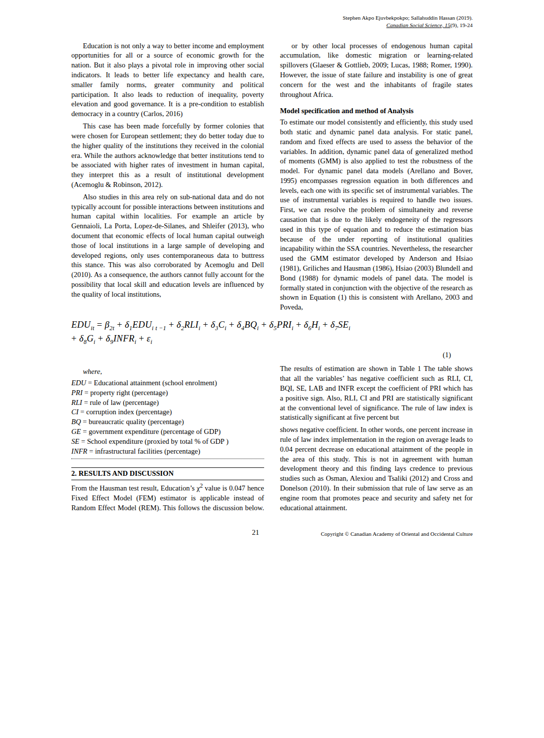Stephen Akpo Ejuvbekpokpo; Sallahuddin Hassan (2019).
Canadian Social Science, 15(9), 19-24
Education is not only a way to better income and employment opportunities for all or a source of economic growth for the nation. But it also plays a pivotal role in improving other social indicators. It leads to better life expectancy and health care, smaller family norms, greater community and political participation. It also leads to reduction of inequality, poverty elevation and good governance. It is a pre-condition to establish democracy in a country (Carlos, 2016)
This case has been made forcefully by former colonies that were chosen for European settlement; they do better today due to the higher quality of the institutions they received in the colonial era. While the authors acknowledge that better institutions tend to be associated with higher rates of investment in human capital, they interpret this as a result of institutional development (Acemoglu & Robinson, 2012).
Also studies in this area rely on sub-national data and do not typically account for possible interactions between institutions and human capital within localities. For example an article by Gennaioli, La Porta, Lopez-de-Silanes, and Shleifer (2013), who document that economic effects of local human capital outweigh those of local institutions in a large sample of developing and developed regions, only uses contemporaneous data to buttress this stance. This was also corroborated by Acemoglu and Dell (2010). As a consequence, the authors cannot fully account for the possibility that local skill and education levels are influenced by the quality of local institutions,
or by other local processes of endogenous human capital accumulation, like domestic migration or learning-related spillovers (Glaeser & Gottlieb, 2009; Lucas, 1988; Romer, 1990). However, the issue of state failure and instability is one of great concern for the west and the inhabitants of fragile states throughout Africa.
Model specification and method of Analysis
To estimate our model consistently and efficiently, this study used both static and dynamic panel data analysis. For static panel, random and fixed effects are used to assess the behavior of the variables. In addition, dynamic panel data of generalized method of moments (GMM) is also applied to test the robustness of the model. For dynamic panel data models (Arellano and Bover, 1995) encompasses regression equation in both differences and levels, each one with its specific set of instrumental variables. The use of instrumental variables is required to handle two issues. First, we can resolve the problem of simultaneity and reverse causation that is due to the likely endogeneity of the regressors used in this type of equation and to reduce the estimation bias because of the under reporting of institutional qualities incapability within the SSA countries. Nevertheless, the researcher used the GMM estimator developed by Anderson and Hsiao (1981), Griliches and Hausman (1986), Hsiao (2003) Blundell and Bond (1988) for dynamic models of panel data. The model is formally stated in conjunction with the objective of the research as shown in Equation (1) this is consistent with Arellano, 2003 and Poveda,
EDUit = β2t + δ1 EDUi t −1 + δ2 RLIi + δ3 Ci + δ4 BQi + δ5 PRIi + δ6 Hi + δ7 SEi
+ δ8 Gi + δ9 INFRi + εi
(1)
where,
EDU = Educational attainment (school enrolment)
PRI = property right (percentage)
RLI = rule of law (percentage)
CI = corruption index (percentage)
BQ = bureaucratic quality (percentage)
GE = government expenditure (percentage of GDP)
SE = School expenditure (proxied by total % of GDP )
INFR = infrastructural facilities (percentage)
2. RESULTS AND DISCUSSION
From the Hausman test result, Education’s χ2 value is 0.047 hence Fixed Effect Model (FEM) estimator is applicable instead of Random Effect Model (REM). This follows the discussion below. The results of estimation are shown in Table 1 The table shows that all the variables’ has negative coefficient such as RLI, CI, BQI, SE, LAB and INFR except the coefficient of PRI which has a positive sign. Also, RLI, CI and PRI are statistically significant at the conventional level of significance. The rule of law index is statistically significant at five percent but
shows negative coefficient. In other words, one percent increase in rule of law index implementation in the region on average leads to 0.04 percent decrease on educational attainment of the people in the area of this study. This is not in agreement with human development theory and this finding lays credence to previous studies such as Osman, Alexiou and Tsaliki (2012) and Cross and Donelson (2010). In their submission that rule of law serve as an engine room that promotes peace and security and safety net for educational attainment.
21
Copyright © Canadian Academy of Oriental and Occidental Culture